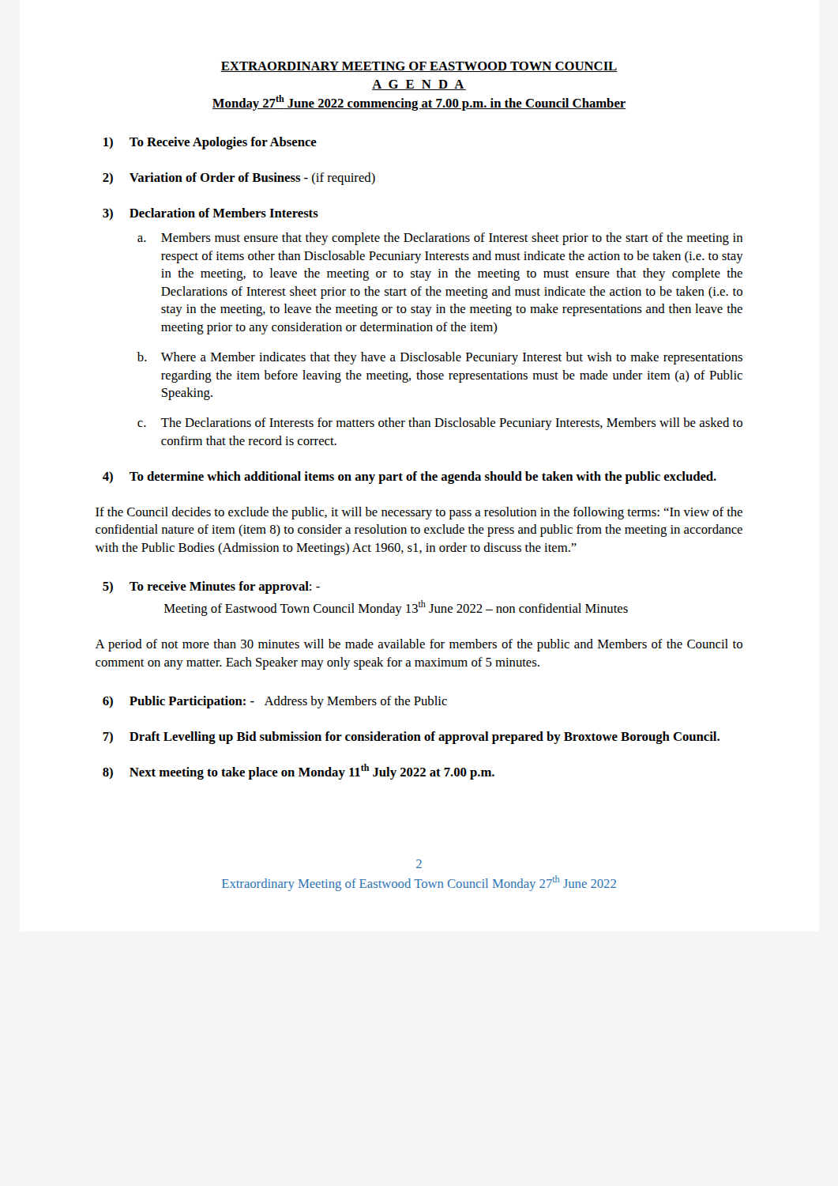EXTRAORDINARY MEETING OF EASTWOOD TOWN COUNCIL
A G E N D A
Monday 27th June 2022 commencing at 7.00 p.m. in the Council Chamber
To Receive Apologies for Absence
Variation of Order of Business - (if required)
Declaration of Members Interests
Members must ensure that they complete the Declarations of Interest sheet prior to the start of the meeting in respect of items other than Disclosable Pecuniary Interests and must indicate the action to be taken (i.e. to stay in the meeting, to leave the meeting or to stay in the meeting to must ensure that they complete the Declarations of Interest sheet prior to the start of the meeting and must indicate the action to be taken (i.e. to stay in the meeting, to leave the meeting or to stay in the meeting to make representations and then leave the meeting prior to any consideration or determination of the item)
Where a Member indicates that they have a Disclosable Pecuniary Interest but wish to make representations regarding the item before leaving the meeting, those representations must be made under item (a) of Public Speaking.
The Declarations of Interests for matters other than Disclosable Pecuniary Interests, Members will be asked to confirm that the record is correct.
To determine which additional items on any part of the agenda should be taken with the public excluded.
If the Council decides to exclude the public, it will be necessary to pass a resolution in the following terms: “In view of the confidential nature of item (item 8) to consider a resolution to exclude the press and public from the meeting in accordance with the Public Bodies (Admission to Meetings) Act 1960, s1, in order to discuss the item.”
To receive Minutes for approval: -
Meeting of Eastwood Town Council Monday 13th June 2022 – non confidential Minutes
A period of not more than 30 minutes will be made available for members of the public and Members of the Council to comment on any matter. Each Speaker may only speak for a maximum of 5 minutes.
Public Participation: - Address by Members of the Public
Draft Levelling up Bid submission for consideration of approval prepared by Broxtowe Borough Council.
Next meeting to take place on Monday 11th July 2022 at 7.00 p.m.
2
Extraordinary Meeting of Eastwood Town Council Monday 27th June 2022